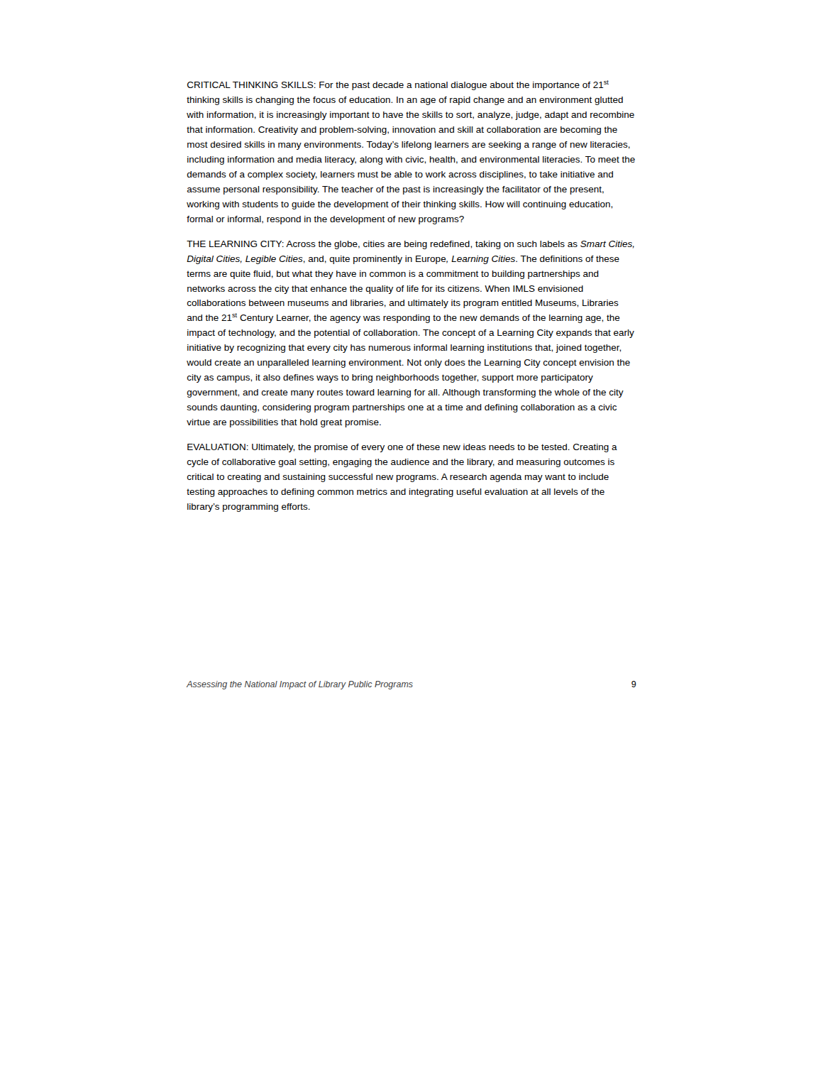Critical thinking skills: For the past decade a national dialogue about the importance of 21st thinking skills is changing the focus of education. In an age of rapid change and an environment glutted with information, it is increasingly important to have the skills to sort, analyze, judge, adapt and recombine that information. Creativity and problem-solving, innovation and skill at collaboration are becoming the most desired skills in many environments. Today’s lifelong learners are seeking a range of new literacies, including information and media literacy, along with civic, health, and environmental literacies. To meet the demands of a complex society, learners must be able to work across disciplines, to take initiative and assume personal responsibility. The teacher of the past is increasingly the facilitator of the present, working with students to guide the development of their thinking skills. How will continuing education, formal or informal, respond in the development of new programs?
The learning city: Across the globe, cities are being redefined, taking on such labels as Smart Cities, Digital Cities, Legible Cities, and, quite prominently in Europe, Learning Cities. The definitions of these terms are quite fluid, but what they have in common is a commitment to building partnerships and networks across the city that enhance the quality of life for its citizens. When IMLS envisioned collaborations between museums and libraries, and ultimately its program entitled Museums, Libraries and the 21st Century Learner, the agency was responding to the new demands of the learning age, the impact of technology, and the potential of collaboration. The concept of a Learning City expands that early initiative by recognizing that every city has numerous informal learning institutions that, joined together, would create an unparalleled learning environment. Not only does the Learning City concept envision the city as campus, it also defines ways to bring neighborhoods together, support more participatory government, and create many routes toward learning for all. Although transforming the whole of the city sounds daunting, considering program partnerships one at a time and defining collaboration as a civic virtue are possibilities that hold great promise.
Evaluation: Ultimately, the promise of every one of these new ideas needs to be tested. Creating a cycle of collaborative goal setting, engaging the audience and the library, and measuring outcomes is critical to creating and sustaining successful new programs. A research agenda may want to include testing approaches to defining common metrics and integrating useful evaluation at all levels of the library’s programming efforts.
Assessing the National Impact of Library Public Programs 9